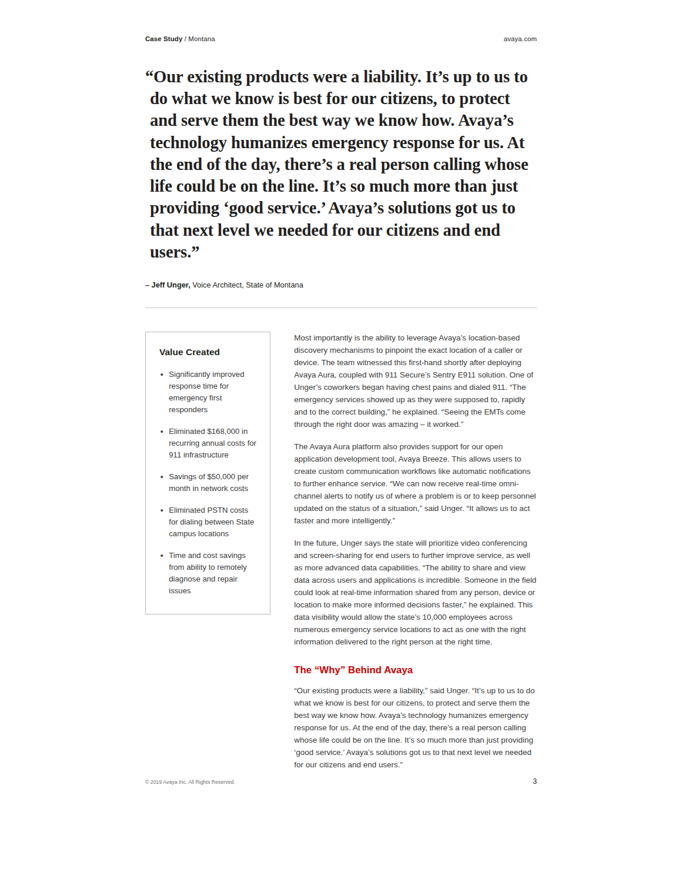Case Study / Montana
avaya.com
“Our existing products were a liability. It’s up to us to do what we know is best for our citizens, to protect and serve them the best way we know how. Avaya’s technology humanizes emergency response for us. At the end of the day, there’s a real person calling whose life could be on the line. It’s so much more than just providing ‘good service.’ Avaya’s solutions got us to that next level we needed for our citizens and end users.”
– Jeff Unger, Voice Architect, State of Montana
Value Created
Significantly improved response time for emergency first responders
Eliminated $168,000 in recurring annual costs for 911 infrastructure
Savings of $50,000 per month in network costs
Eliminated PSTN costs for dialing between State campus locations
Time and cost savings from ability to remotely diagnose and repair issues
Most importantly is the ability to leverage Avaya’s location-based discovery mechanisms to pinpoint the exact location of a caller or device. The team witnessed this first-hand shortly after deploying Avaya Aura, coupled with 911 Secure’s Sentry E911 solution. One of Unger’s coworkers began having chest pains and dialed 911. “The emergency services showed up as they were supposed to, rapidly and to the correct building,” he explained. “Seeing the EMTs come through the right door was amazing – it worked.”
The Avaya Aura platform also provides support for our open application development tool, Avaya Breeze. This allows users to create custom communication workflows like automatic notifications to further enhance service. “We can now receive real-time omni-channel alerts to notify us of where a problem is or to keep personnel updated on the status of a situation,” said Unger. “It allows us to act faster and more intelligently.”
In the future, Unger says the state will prioritize video conferencing and screen-sharing for end users to further improve service, as well as more advanced data capabilities. “The ability to share and view data across users and applications is incredible. Someone in the field could look at real-time information shared from any person, device or location to make more informed decisions faster,” he explained. This data visibility would allow the state’s 10,000 employees across numerous emergency service locations to act as one with the right information delivered to the right person at the right time.
The “Why” Behind Avaya
“Our existing products were a liability,” said Unger. “It’s up to us to do what we know is best for our citizens, to protect and serve them the best way we know how. Avaya’s technology humanizes emergency response for us. At the end of the day, there’s a real person calling whose life could be on the line. It’s so much more than just providing ‘good service.’ Avaya’s solutions got us to that next level we needed for our citizens and end users.”
© 2019 Avaya Inc. All Rights Reserved.
3